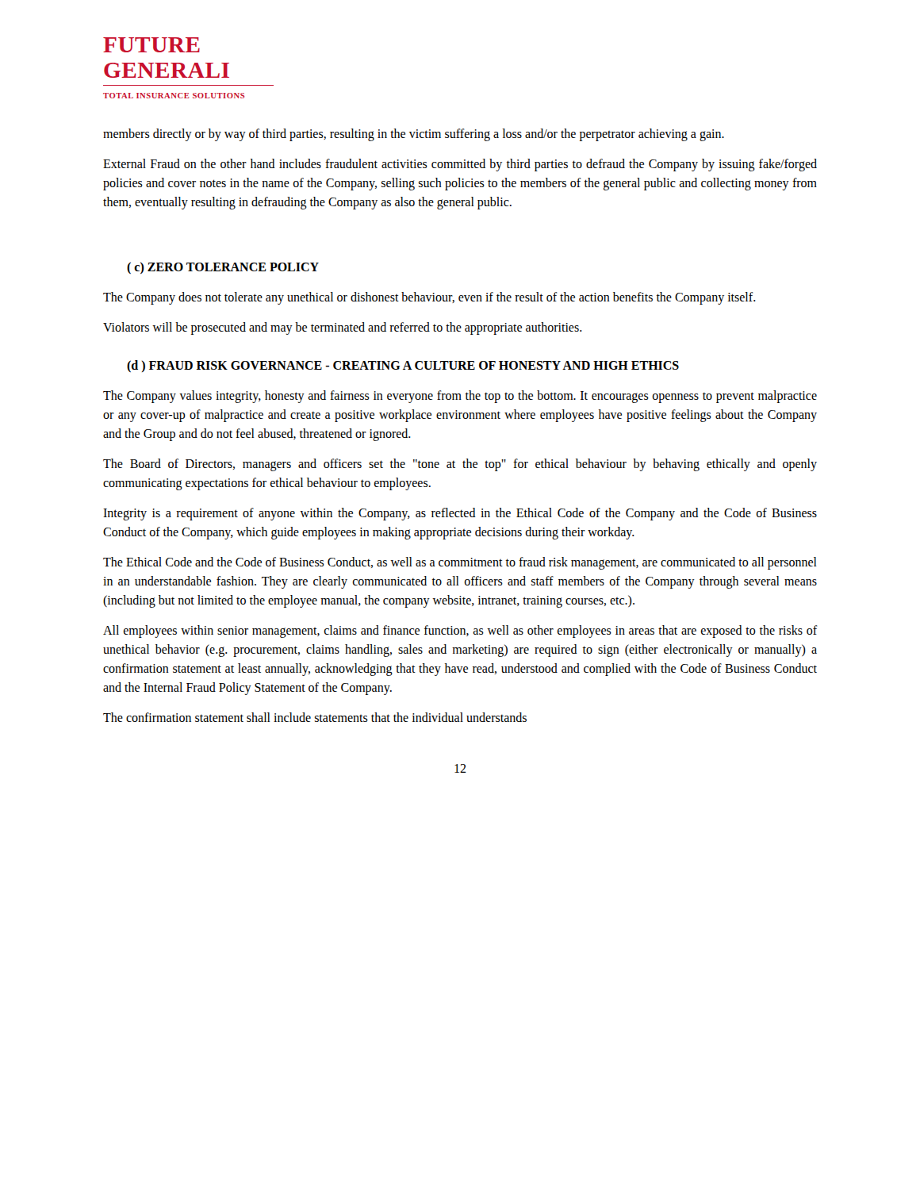FUTURE
GENERALI
TOTAL INSURANCE SOLUTIONS
members directly or by way of third parties, resulting in the victim suffering a loss and/or the perpetrator achieving a gain.
External Fraud on the other hand includes fraudulent activities committed by third parties to defraud the Company by issuing fake/forged policies and cover notes in the name of the Company, selling such policies to the members of the general public and collecting money from them, eventually resulting in defrauding the Company as also the general public.
( c) ZERO TOLERANCE POLICY
The Company does not tolerate any unethical or dishonest behaviour, even if the result of the action benefits the Company itself.
Violators will be prosecuted and may be terminated and referred to the appropriate authorities.
(d ) FRAUD RISK GOVERNANCE - CREATING A CULTURE OF HONESTY AND HIGH ETHICS
The Company values integrity, honesty and fairness in everyone from the top to the bottom. It encourages openness to prevent malpractice or any cover-up of malpractice and create a positive workplace environment where employees have positive feelings about the Company and the Group and do not feel abused, threatened or ignored.
The Board of Directors, managers and officers set the "tone at the top" for ethical behaviour by behaving ethically and openly communicating expectations for ethical behaviour to employees.
Integrity is a requirement of anyone within the Company, as reflected in the Ethical Code of the Company and the Code of Business Conduct of the Company, which guide employees in making appropriate decisions during their workday.
The Ethical Code and the Code of Business Conduct, as well as a commitment to fraud risk management, are communicated to all personnel in an understandable fashion. They are clearly communicated to all officers and staff members of the Company through several means (including but not limited to the employee manual, the company website, intranet, training courses, etc.).
All employees within senior management, claims and finance function, as well as other employees in areas that are exposed to the risks of unethical behavior (e.g. procurement, claims handling, sales and marketing) are required to sign (either electronically or manually) a confirmation statement at least annually, acknowledging that they have read, understood and complied with the Code of Business Conduct and the Internal Fraud Policy Statement of the Company.
The confirmation statement shall include statements that the individual understands
12